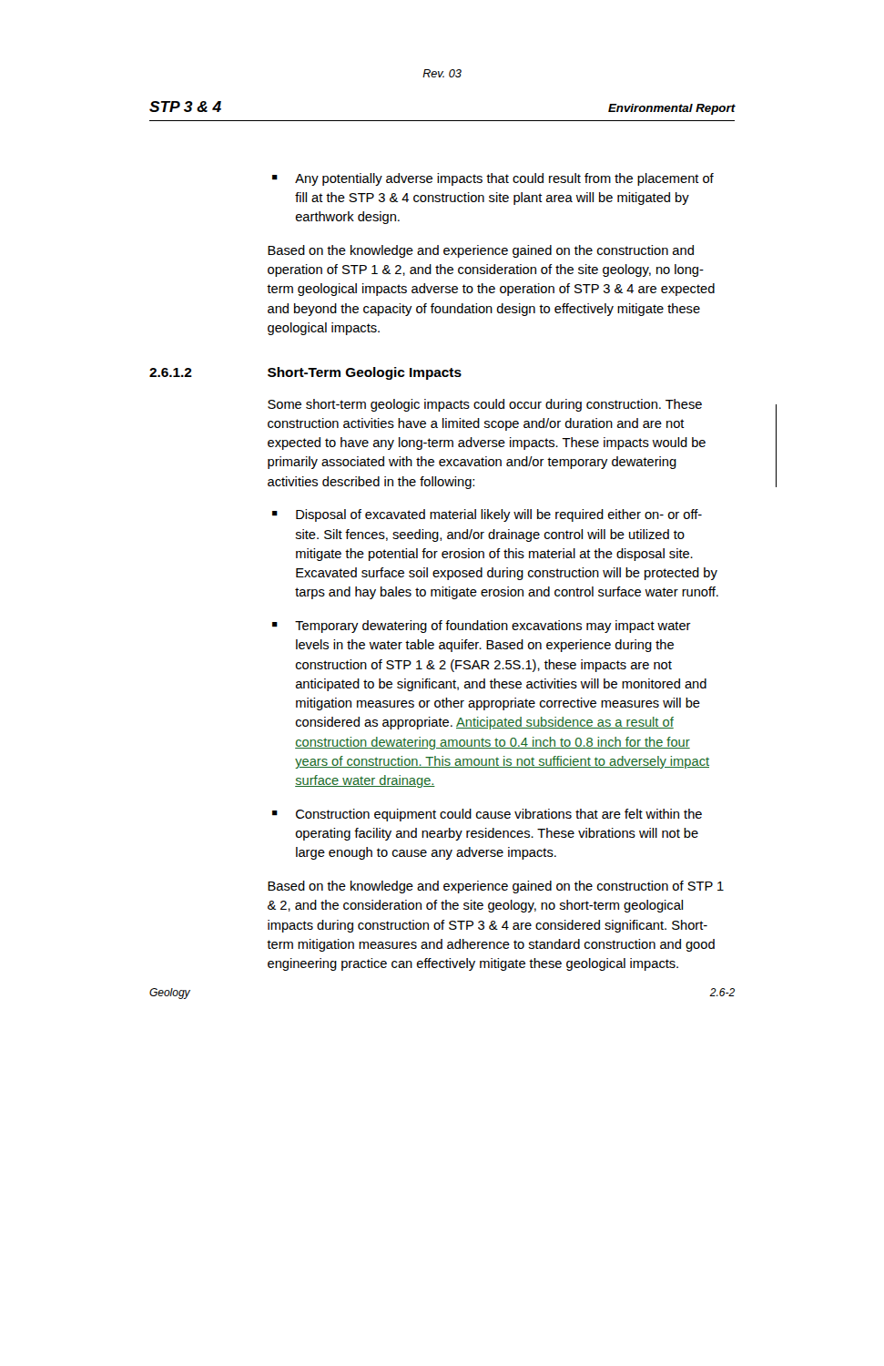Rev. 03
STP 3 & 4
Environmental Report
Any potentially adverse impacts that could result from the placement of fill at the STP 3 & 4 construction site plant area will be mitigated by earthwork design.
Based on the knowledge and experience gained on the construction and operation of STP 1 & 2, and the consideration of the site geology, no long-term geological impacts adverse to the operation of STP 3 & 4 are expected and beyond the capacity of foundation design to effectively mitigate these geological impacts.
2.6.1.2 Short-Term Geologic Impacts
Some short-term geologic impacts could occur during construction. These construction activities have a limited scope and/or duration and are not expected to have any long-term adverse impacts. These impacts would be primarily associated with the excavation and/or temporary dewatering activities described in the following:
Disposal of excavated material likely will be required either on- or off-site. Silt fences, seeding, and/or drainage control will be utilized to mitigate the potential for erosion of this material at the disposal site. Excavated surface soil exposed during construction will be protected by tarps and hay bales to mitigate erosion and control surface water runoff.
Temporary dewatering of foundation excavations may impact water levels in the water table aquifer. Based on experience during the construction of STP 1 & 2 (FSAR 2.5S.1), these impacts are not anticipated to be significant, and these activities will be monitored and mitigation measures or other appropriate corrective measures will be considered as appropriate. Anticipated subsidence as a result of construction dewatering amounts to 0.4 inch to 0.8 inch for the four years of construction. This amount is not sufficient to adversely impact surface water drainage.
Construction equipment could cause vibrations that are felt within the operating facility and nearby residences. These vibrations will not be large enough to cause any adverse impacts.
Based on the knowledge and experience gained on the construction of STP 1 & 2, and the consideration of the site geology, no short-term geological impacts during construction of STP 3 & 4 are considered significant. Short-term mitigation measures and adherence to standard construction and good engineering practice can effectively mitigate these geological impacts.
Geology
2.6-2